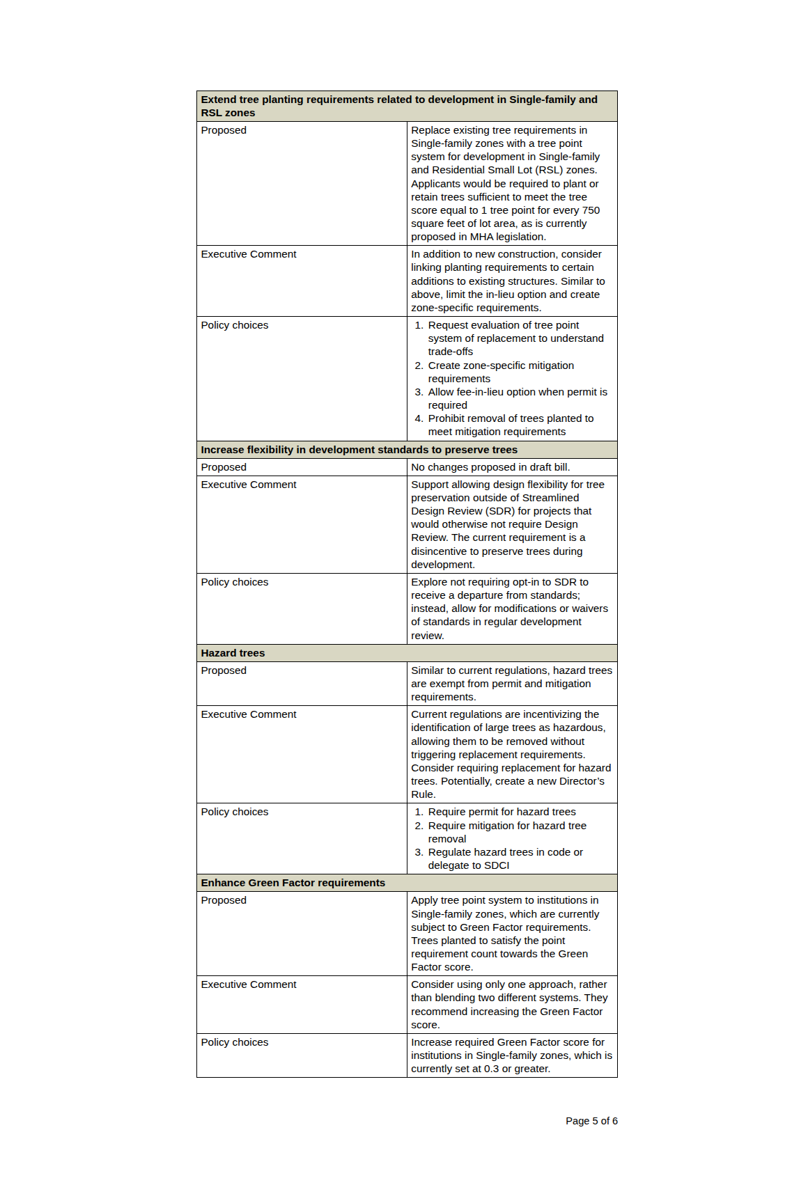| Extend tree planting requirements related to development in Single-family and RSL zones |
| Proposed | Replace existing tree requirements in Single-family zones with a tree point system for development in Single-family and Residential Small Lot (RSL) zones. Applicants would be required to plant or retain trees sufficient to meet the tree score equal to 1 tree point for every 750 square feet of lot area, as is currently proposed in MHA legislation. |
| Executive Comment | In addition to new construction, consider linking planting requirements to certain additions to existing structures. Similar to above, limit the in-lieu option and create zone-specific requirements. |
| Policy choices | Request evaluation of tree point system of replacement to understand trade-offs Create zone-specific mitigation requirements Allow fee-in-lieu option when permit is required Prohibit removal of trees planted to meet mitigation requirements |
| Increase flexibility in development standards to preserve trees |
| Proposed | No changes proposed in draft bill. |
| Executive Comment | Support allowing design flexibility for tree preservation outside of Streamlined Design Review (SDR) for projects that would otherwise not require Design Review. The current requirement is a disincentive to preserve trees during development. |
| Policy choices | Explore not requiring opt-in to SDR to receive a departure from standards; instead, allow for modifications or waivers of standards in regular development review. |
| Hazard trees |
| Proposed | Similar to current regulations, hazard trees are exempt from permit and mitigation requirements. |
| Executive Comment | Current regulations are incentivizing the identification of large trees as hazardous, allowing them to be removed without triggering replacement requirements. Consider requiring replacement for hazard trees. Potentially, create a new Director’s Rule. |
| Policy choices | Require permit for hazard trees Require mitigation for hazard tree removal Regulate hazard trees in code or delegate to SDCI |
| Enhance Green Factor requirements |
| Proposed | Apply tree point system to institutions in Single-family zones, which are currently subject to Green Factor requirements. Trees planted to satisfy the point requirement count towards the Green Factor score. |
| Executive Comment | Consider using only one approach, rather than blending two different systems. They recommend increasing the Green Factor score. |
| Policy choices | Increase required Green Factor score for institutions in Single-family zones, which is currently set at 0.3 or greater. |
Page 5 of 6